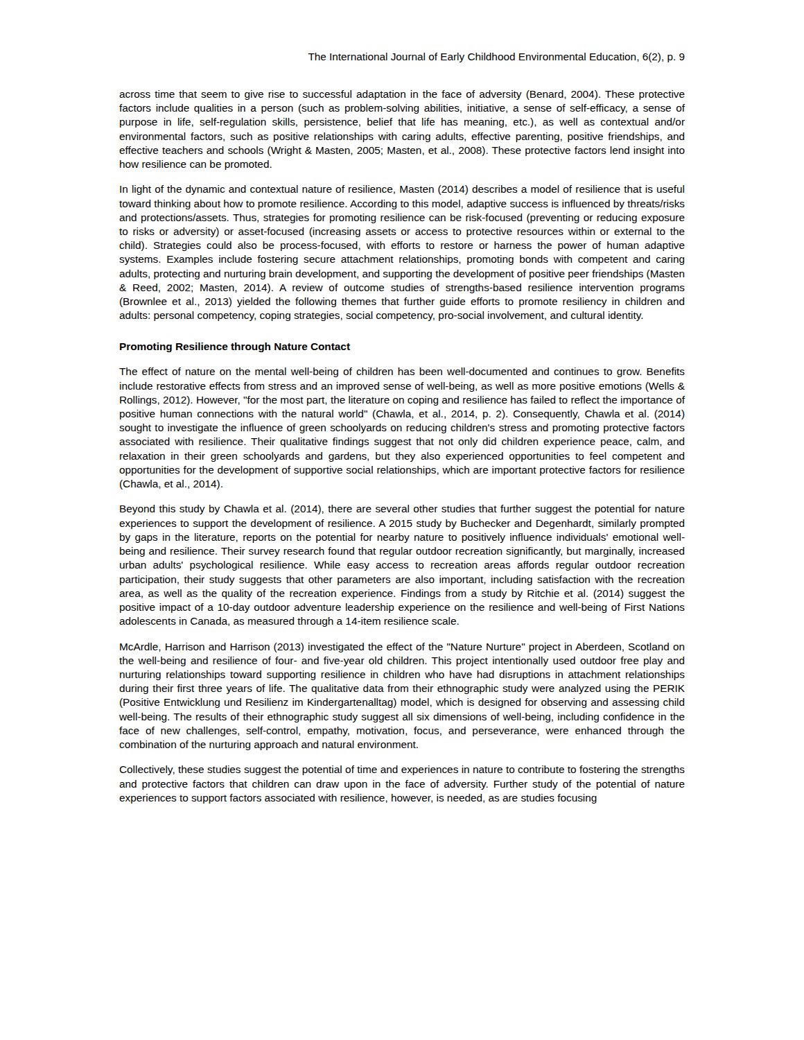The International Journal of Early Childhood Environmental Education, 6(2), p. 9
across time that seem to give rise to successful adaptation in the face of adversity (Benard, 2004). These protective factors include qualities in a person (such as problem-solving abilities, initiative, a sense of self-efficacy, a sense of purpose in life, self-regulation skills, persistence, belief that life has meaning, etc.), as well as contextual and/or environmental factors, such as positive relationships with caring adults, effective parenting, positive friendships, and effective teachers and schools (Wright & Masten, 2005; Masten, et al., 2008). These protective factors lend insight into how resilience can be promoted.
In light of the dynamic and contextual nature of resilience, Masten (2014) describes a model of resilience that is useful toward thinking about how to promote resilience. According to this model, adaptive success is influenced by threats/risks and protections/assets. Thus, strategies for promoting resilience can be risk-focused (preventing or reducing exposure to risks or adversity) or asset-focused (increasing assets or access to protective resources within or external to the child). Strategies could also be process-focused, with efforts to restore or harness the power of human adaptive systems. Examples include fostering secure attachment relationships, promoting bonds with competent and caring adults, protecting and nurturing brain development, and supporting the development of positive peer friendships (Masten & Reed, 2002; Masten, 2014). A review of outcome studies of strengths-based resilience intervention programs (Brownlee et al., 2013) yielded the following themes that further guide efforts to promote resiliency in children and adults: personal competency, coping strategies, social competency, pro-social involvement, and cultural identity.
Promoting Resilience through Nature Contact
The effect of nature on the mental well-being of children has been well-documented and continues to grow. Benefits include restorative effects from stress and an improved sense of well-being, as well as more positive emotions (Wells & Rollings, 2012). However, "for the most part, the literature on coping and resilience has failed to reflect the importance of positive human connections with the natural world" (Chawla, et al., 2014, p. 2). Consequently, Chawla et al. (2014) sought to investigate the influence of green schoolyards on reducing children's stress and promoting protective factors associated with resilience. Their qualitative findings suggest that not only did children experience peace, calm, and relaxation in their green schoolyards and gardens, but they also experienced opportunities to feel competent and opportunities for the development of supportive social relationships, which are important protective factors for resilience (Chawla, et al., 2014).
Beyond this study by Chawla et al. (2014), there are several other studies that further suggest the potential for nature experiences to support the development of resilience. A 2015 study by Buchecker and Degenhardt, similarly prompted by gaps in the literature, reports on the potential for nearby nature to positively influence individuals' emotional well-being and resilience. Their survey research found that regular outdoor recreation significantly, but marginally, increased urban adults' psychological resilience. While easy access to recreation areas affords regular outdoor recreation participation, their study suggests that other parameters are also important, including satisfaction with the recreation area, as well as the quality of the recreation experience. Findings from a study by Ritchie et al. (2014) suggest the positive impact of a 10-day outdoor adventure leadership experience on the resilience and well-being of First Nations adolescents in Canada, as measured through a 14-item resilience scale.
McArdle, Harrison and Harrison (2013) investigated the effect of the "Nature Nurture" project in Aberdeen, Scotland on the well-being and resilience of four- and five-year old children. This project intentionally used outdoor free play and nurturing relationships toward supporting resilience in children who have had disruptions in attachment relationships during their first three years of life. The qualitative data from their ethnographic study were analyzed using the PERIK (Positive Entwicklung und Resilienz im Kindergartenalltag) model, which is designed for observing and assessing child well-being. The results of their ethnographic study suggest all six dimensions of well-being, including confidence in the face of new challenges, self-control, empathy, motivation, focus, and perseverance, were enhanced through the combination of the nurturing approach and natural environment.
Collectively, these studies suggest the potential of time and experiences in nature to contribute to fostering the strengths and protective factors that children can draw upon in the face of adversity. Further study of the potential of nature experiences to support factors associated with resilience, however, is needed, as are studies focusing